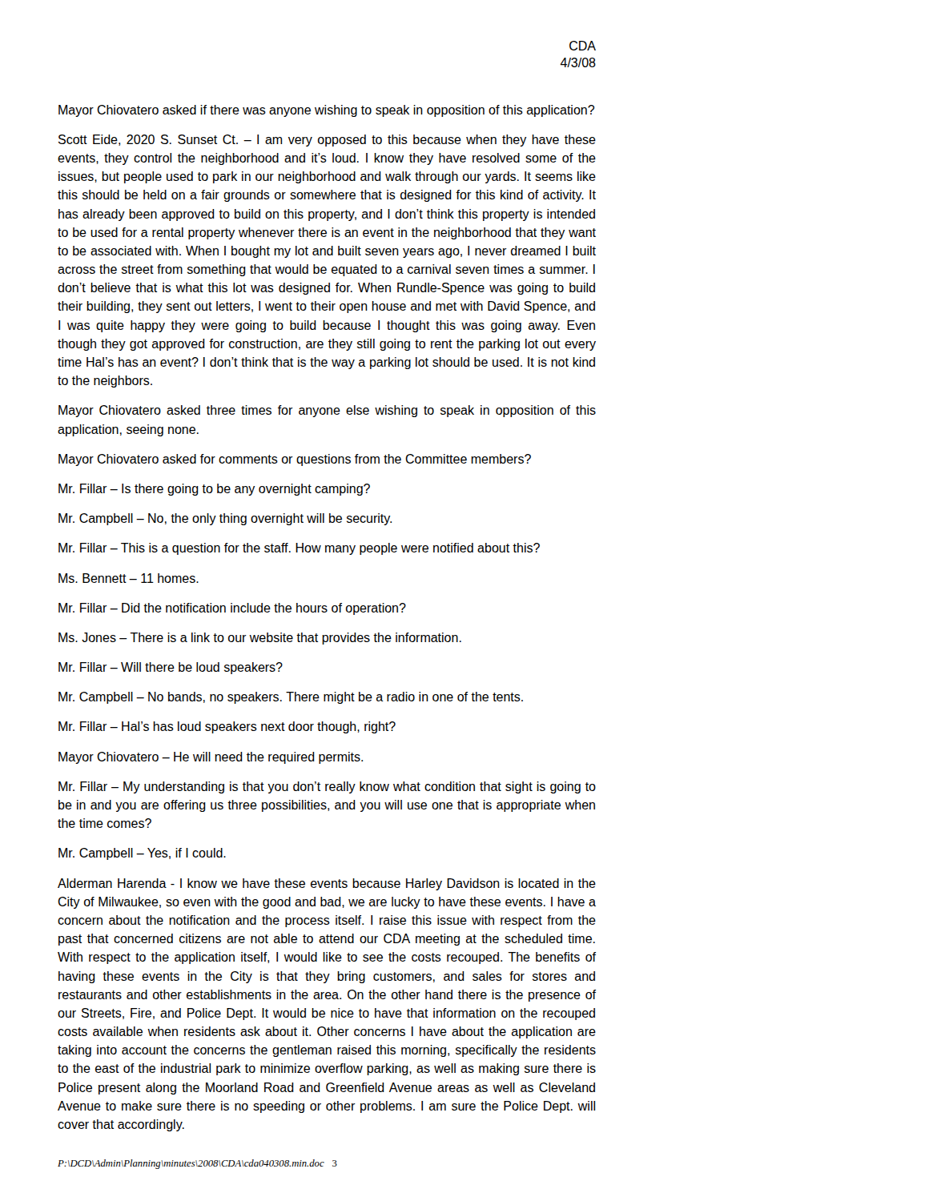CDA
4/3/08
Mayor Chiovatero asked if there was anyone wishing to speak in opposition of this application?
Scott Eide, 2020 S. Sunset Ct. – I am very opposed to this because when they have these events, they control the neighborhood and it’s loud. I know they have resolved some of the issues, but people used to park in our neighborhood and walk through our yards. It seems like this should be held on a fair grounds or somewhere that is designed for this kind of activity. It has already been approved to build on this property, and I don’t think this property is intended to be used for a rental property whenever there is an event in the neighborhood that they want to be associated with. When I bought my lot and built seven years ago, I never dreamed I built across the street from something that would be equated to a carnival seven times a summer. I don’t believe that is what this lot was designed for. When Rundle-Spence was going to build their building, they sent out letters, I went to their open house and met with David Spence, and I was quite happy they were going to build because I thought this was going away. Even though they got approved for construction, are they still going to rent the parking lot out every time Hal’s has an event? I don’t think that is the way a parking lot should be used. It is not kind to the neighbors.
Mayor Chiovatero asked three times for anyone else wishing to speak in opposition of this application, seeing none.
Mayor Chiovatero asked for comments or questions from the Committee members?
Mr. Fillar – Is there going to be any overnight camping?
Mr. Campbell – No, the only thing overnight will be security.
Mr. Fillar – This is a question for the staff. How many people were notified about this?
Ms. Bennett – 11 homes.
Mr. Fillar – Did the notification include the hours of operation?
Ms. Jones – There is a link to our website that provides the information.
Mr. Fillar – Will there be loud speakers?
Mr. Campbell – No bands, no speakers. There might be a radio in one of the tents.
Mr. Fillar – Hal’s has loud speakers next door though, right?
Mayor Chiovatero – He will need the required permits.
Mr. Fillar – My understanding is that you don’t really know what condition that sight is going to be in and you are offering us three possibilities, and you will use one that is appropriate when the time comes?
Mr. Campbell – Yes, if I could.
Alderman Harenda - I know we have these events because Harley Davidson is located in the City of Milwaukee, so even with the good and bad, we are lucky to have these events. I have a concern about the notification and the process itself. I raise this issue with respect from the past that concerned citizens are not able to attend our CDA meeting at the scheduled time. With respect to the application itself, I would like to see the costs recouped. The benefits of having these events in the City is that they bring customers, and sales for stores and restaurants and other establishments in the area. On the other hand there is the presence of our Streets, Fire, and Police Dept. It would be nice to have that information on the recouped costs available when residents ask about it. Other concerns I have about the application are taking into account the concerns the gentleman raised this morning, specifically the residents to the east of the industrial park to minimize overflow parking, as well as making sure there is Police present along the Moorland Road and Greenfield Avenue areas as well as Cleveland Avenue to make sure there is no speeding or other problems. I am sure the Police Dept. will cover that accordingly.
P:\DCD\Admin\Planning\minutes\2008\CDA\cda040308.min.doc3